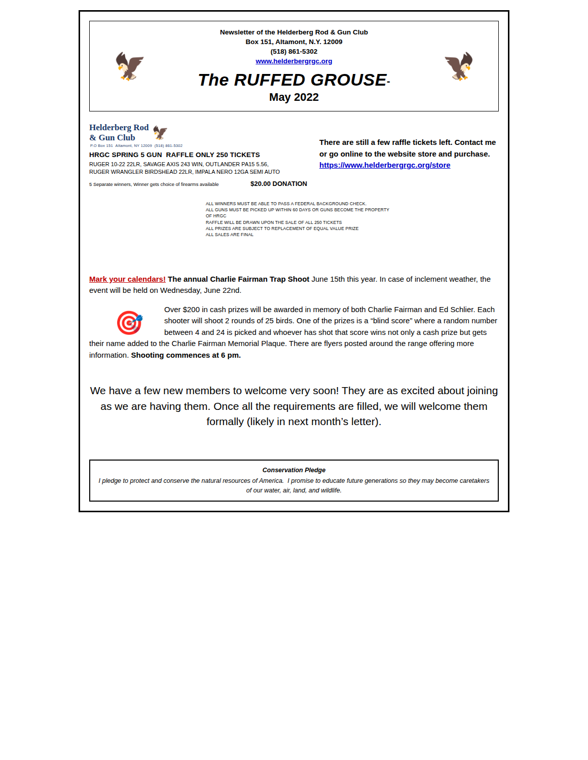🦅
Newsletter of the Helderberg Rod & Gun Club
Box 151, Altamont, N.Y. 12009
(518) 861-5302
www.helderbergrgc.org
The RUFFED GROUSE-
May 2022
🦅
Helderberg Rod
& Gun Club 🦅
P.O Box 151 Altamont, NY 12009 (518) 861-5302
HRGC SPRING 5 GUN RAFFLE ONLY 250 TICKETS
RUGER 10-22 22LR, SAVAGE AXIS 243 WIN, OUTLANDER PA15 5.56,
RUGER WRANGLER BIRDSHEAD 22LR, IMPALA NERO 12GA SEMI AUTO
5 Separate winners, Winner gets choice of firearms available $20.00 DONATION
There are still a few raffle tickets left. Contact me or go online to the website store and purchase.
https://www.helderbergrgc.org/store
ALL WINNERS MUST BE ABLE TO PASS A FEDERAL BACKGROUND CHECK.
ALL GUNS MUST BE PICKED UP WITHIN 60 DAYS OR GUNS BECOME THE PROPERTY
OF HRGC
RAFFLE WILL BE DRAWN UPON THE SALE OF ALL 250 TICKETS
ALL PRIZES ARE SUBJECT TO REPLACEMENT OF EQUAL VALUE PRIZE
ALL SALES ARE FINAL
Mark your calendars! The annual Charlie Fairman Trap Shoot June 15th this year. In case of inclement weather, the event will be held on Wednesday, June 22nd.
🎯
Over $200 in cash prizes will be awarded in memory of both Charlie Fairman and Ed Schlier. Each shooter will shoot 2 rounds of 25 birds. One of the prizes is a “blind score” where a random number between 4 and 24 is picked and whoever has shot that score wins not only a cash prize but gets their name added to the Charlie Fairman Memorial Plaque. There are flyers posted around the range offering more information. Shooting commences at 6 pm.
We have a few new members to welcome very soon! They are as excited about joining as we are having them. Once all the requirements are filled, we will welcome them formally (likely in next month’s letter).
Conservation Pledge
I pledge to protect and conserve the natural resources of America. I promise to educate future generations so they may become caretakers of our water, air, land, and wildlife.